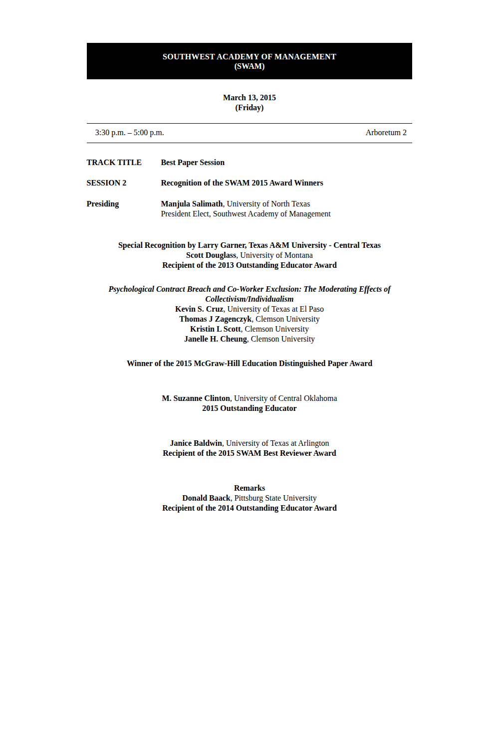SOUTHWEST ACADEMY OF MANAGEMENT
(SWAM)
March 13, 2015
(Friday)
3:30 p.m. – 5:00 p.m. Arboretum 2
TRACK TITLE
Best Paper Session
SESSION 2
Recognition of the SWAM 2015 Award Winners
Presiding
Manjula Salimath, University of North Texas President Elect, Southwest Academy of Management
Special Recognition by Larry Garner, Texas A&M University - Central Texas
Scott Douglass, University of Montana
Recipient of the 2013 Outstanding Educator Award
Psychological Contract Breach and Co-Worker Exclusion: The Moderating Effects of
Collectivism/Individualism
Kevin S. Cruz, University of Texas at El Paso
Thomas J Zagenczyk, Clemson University
Kristin L Scott, Clemson University
Janelle H. Cheung, Clemson University
Winner of the 2015 McGraw-Hill Education Distinguished Paper Award
M. Suzanne Clinton, University of Central Oklahoma
2015 Outstanding Educator
Janice Baldwin, University of Texas at Arlington
Recipient of the 2015 SWAM Best Reviewer Award
Remarks
Donald Baack, Pittsburg State University
Recipient of the 2014 Outstanding Educator Award